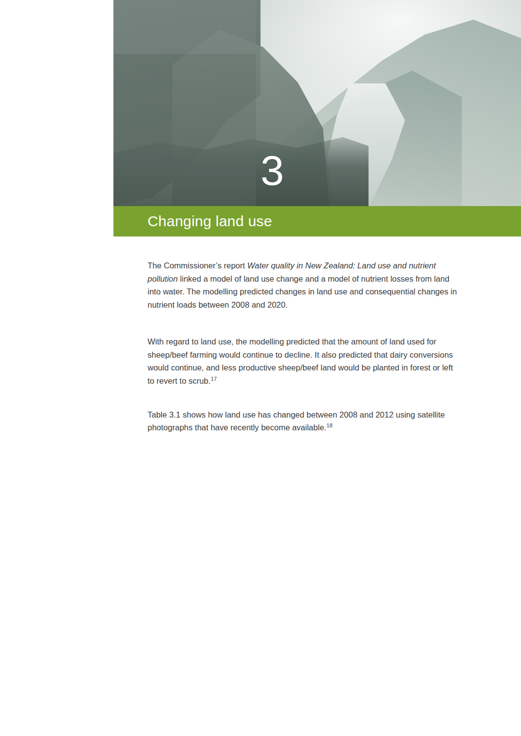3
Changing land use
The Commissioner’s report Water quality in New Zealand: Land use and nutrient pollution linked a model of land use change and a model of nutrient losses from land into water. The modelling predicted changes in land use and consequential changes in nutrient loads between 2008 and 2020.
With regard to land use, the modelling predicted that the amount of land used for sheep/beef farming would continue to decline. It also predicted that dairy conversions would continue, and less productive sheep/beef land would be planted in forest or left to revert to scrub.17
Table 3.1 shows how land use has changed between 2008 and 2012 using satellite photographs that have recently become available.18